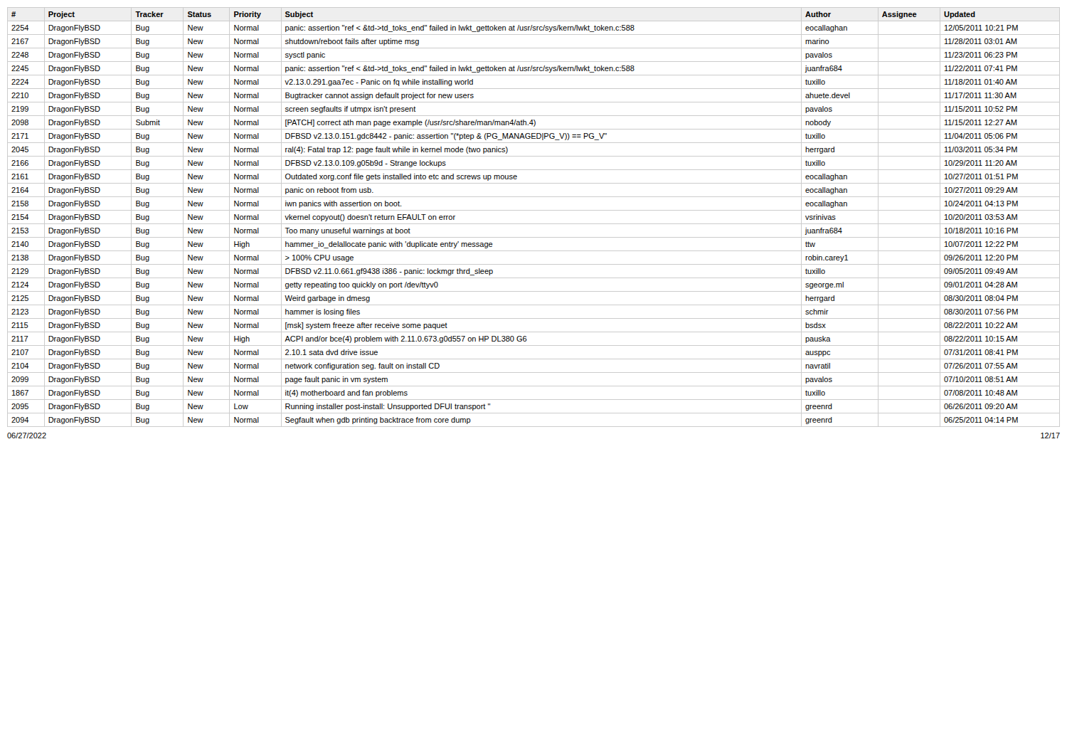| # | Project | Tracker | Status | Priority | Subject | Author | Assignee | Updated |
| --- | --- | --- | --- | --- | --- | --- | --- | --- |
| 2254 | DragonFlyBSD | Bug | New | Normal | panic: assertion "ref < &td->td_toks_end" failed in lwkt_gettoken at /usr/src/sys/kern/lwkt_token.c:588 | eocallaghan | | 12/05/2011 10:21 PM |
| 2167 | DragonFlyBSD | Bug | New | Normal | shutdown/reboot fails after uptime msg | marino | | 11/28/2011 03:01 AM |
| 2248 | DragonFlyBSD | Bug | New | Normal | sysctl panic | pavalos | | 11/23/2011 06:23 PM |
| 2245 | DragonFlyBSD | Bug | New | Normal | panic: assertion "ref < &td->td_toks_end" failed in lwkt_gettoken at /usr/src/sys/kern/lwkt_token.c:588 | juanfra684 | | 11/22/2011 07:41 PM |
| 2224 | DragonFlyBSD | Bug | New | Normal | v2.13.0.291.gaa7ec - Panic on fq while installing world | tuxillo | | 11/18/2011 01:40 AM |
| 2210 | DragonFlyBSD | Bug | New | Normal | Bugtracker cannot assign default project for new users | ahuete.devel | | 11/17/2011 11:30 AM |
| 2199 | DragonFlyBSD | Bug | New | Normal | screen segfaults if utmpx isn't present | pavalos | | 11/15/2011 10:52 PM |
| 2098 | DragonFlyBSD | Submit | New | Normal | [PATCH] correct ath man page example (/usr/src/share/man/man4/ath.4) | nobody | | 11/15/2011 12:27 AM |
| 2171 | DragonFlyBSD | Bug | New | Normal | DFBSD v2.13.0.151.gdc8442 - panic: assertion "(*ptep & (PG_MANAGED/PG_V)) == PG_V" | tuxillo | | 11/04/2011 05:06 PM |
| 2045 | DragonFlyBSD | Bug | New | Normal | ral(4): Fatal trap 12: page fault while in kernel mode (two panics) | herrgard | | 11/03/2011 05:34 PM |
| 2166 | DragonFlyBSD | Bug | New | Normal | DFBSD v2.13.0.109.g05b9d - Strange lockups | tuxillo | | 10/29/2011 11:20 AM |
| 2161 | DragonFlyBSD | Bug | New | Normal | Outdated xorg.conf file gets installed into etc and screws up mouse | eocallaghan | | 10/27/2011 01:51 PM |
| 2164 | DragonFlyBSD | Bug | New | Normal | panic on reboot from usb. | eocallaghan | | 10/27/2011 09:29 AM |
| 2158 | DragonFlyBSD | Bug | New | Normal | iwn panics with assertion on boot. | eocallaghan | | 10/24/2011 04:13 PM |
| 2154 | DragonFlyBSD | Bug | New | Normal | vkernel copyout() doesn't return EFAULT on error | vsrinivas | | 10/20/2011 03:53 AM |
| 2153 | DragonFlyBSD | Bug | New | Normal | Too many unuseful warnings at boot | juanfra684 | | 10/18/2011 10:16 PM |
| 2140 | DragonFlyBSD | Bug | New | High | hammer_io_delallocate panic with 'duplicate entry' message | ttw | | 10/07/2011 12:22 PM |
| 2138 | DragonFlyBSD | Bug | New | Normal | > 100% CPU usage | robin.carey1 | | 09/26/2011 12:20 PM |
| 2129 | DragonFlyBSD | Bug | New | Normal | DFBSD v2.11.0.661.gf9438 i386 - panic: lockmgr thrd_sleep | tuxillo | | 09/05/2011 09:49 AM |
| 2124 | DragonFlyBSD | Bug | New | Normal | getty repeating too quickly on port /dev/ttyv0 | sgeorge.ml | | 09/01/2011 04:28 AM |
| 2125 | DragonFlyBSD | Bug | New | Normal | Weird garbage in dmesg | herrgard | | 08/30/2011 08:04 PM |
| 2123 | DragonFlyBSD | Bug | New | Normal | hammer is losing files | schmir | | 08/30/2011 07:56 PM |
| 2115 | DragonFlyBSD | Bug | New | Normal | [msk] system freeze after receive some paquet | bsdsx | | 08/22/2011 10:22 AM |
| 2117 | DragonFlyBSD | Bug | New | High | ACPI and/or bce(4) problem with 2.11.0.673.g0d557 on HP DL380 G6 | pauska | | 08/22/2011 10:15 AM |
| 2107 | DragonFlyBSD | Bug | New | Normal | 2.10.1 sata dvd drive issue | ausppc | | 07/31/2011 08:41 PM |
| 2104 | DragonFlyBSD | Bug | New | Normal | network configuration seg. fault on install CD | navratil | | 07/26/2011 07:55 AM |
| 2099 | DragonFlyBSD | Bug | New | Normal | page fault panic in vm system | pavalos | | 07/10/2011 08:51 AM |
| 1867 | DragonFlyBSD | Bug | New | Normal | it(4) motherboard and fan problems | tuxillo | | 07/08/2011 10:48 AM |
| 2095 | DragonFlyBSD | Bug | New | Low | Running installer post-install: Unsupported DFUI transport " | greenrd | | 06/26/2011 09:20 AM |
| 2094 | DragonFlyBSD | Bug | New | Normal | Segfault when gdb printing backtrace from core dump | greenrd | | 06/25/2011 04:14 PM |
06/27/2022 12/17